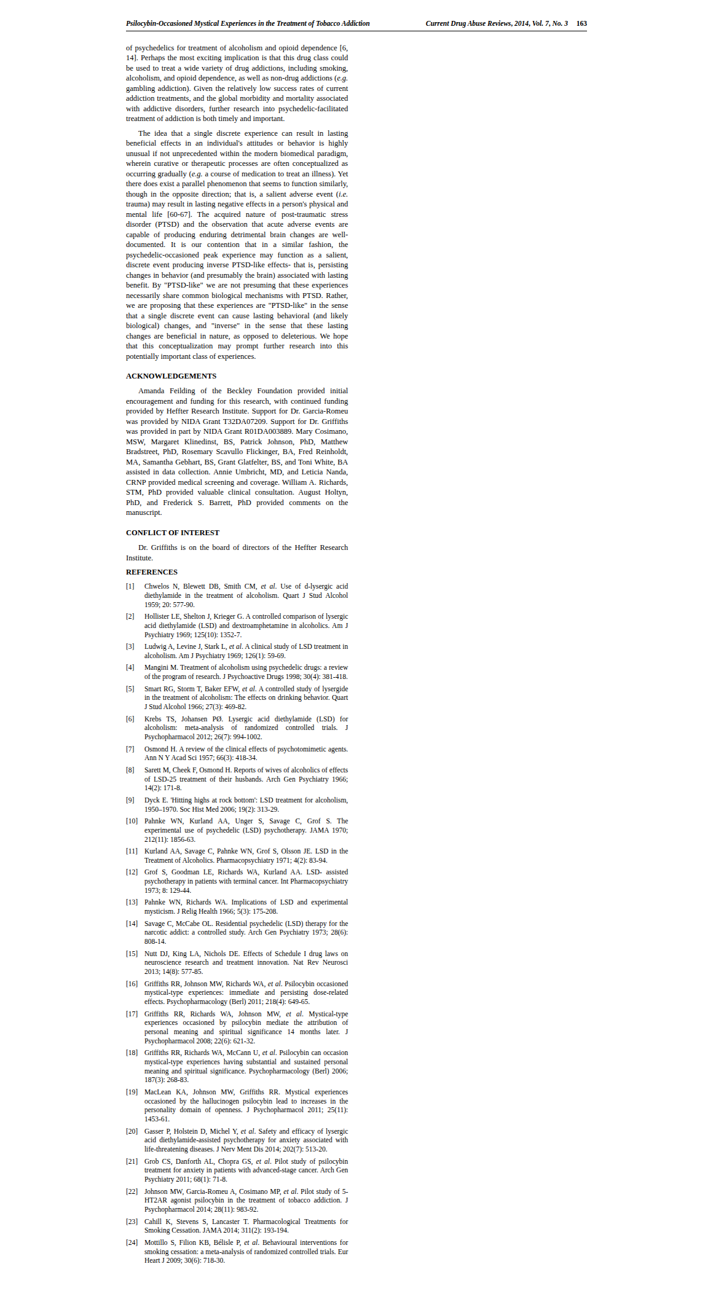Psilocybin-Occasioned Mystical Experiences in the Treatment of Tobacco Addiction
Current Drug Abuse Reviews, 2014, Vol. 7, No. 3163
of psychedelics for treatment of alcoholism and opioid dependence [6, 14]. Perhaps the most exciting implication is that this drug class could be used to treat a wide variety of drug addictions, including smoking, alcoholism, and opioid dependence, as well as non-drug addictions (e.g. gambling addiction). Given the relatively low success rates of current addiction treatments, and the global morbidity and mortality associated with addictive disorders, further research into psychedelic-facilitated treatment of addiction is both timely and important.
The idea that a single discrete experience can result in lasting beneficial effects in an individual's attitudes or behavior is highly unusual if not unprecedented within the modern biomedical paradigm, wherein curative or therapeutic processes are often conceptualized as occurring gradually (e.g. a course of medication to treat an illness). Yet there does exist a parallel phenomenon that seems to function similarly, though in the opposite direction; that is, a salient adverse event (i.e. trauma) may result in lasting negative effects in a person's physical and mental life [60-67]. The acquired nature of post-traumatic stress disorder (PTSD) and the observation that acute adverse events are capable of producing enduring detrimental brain changes are well-documented. It is our contention that in a similar fashion, the psychedelic-occasioned peak experience may function as a salient, discrete event producing inverse PTSD-like effects- that is, persisting changes in behavior (and presumably the brain) associated with lasting benefit. By "PTSD-like" we are not presuming that these experiences necessarily share common biological mechanisms with PTSD. Rather, we are proposing that these experiences are "PTSD-like" in the sense that a single discrete event can cause lasting behavioral (and likely biological) changes, and "inverse" in the sense that these lasting changes are beneficial in nature, as opposed to deleterious. We hope that this conceptualization may prompt further research into this potentially important class of experiences.
ACKNOWLEDGEMENTS
Amanda Feilding of the Beckley Foundation provided initial encouragement and funding for this research, with continued funding provided by Heffter Research Institute. Support for Dr. Garcia-Romeu was provided by NIDA Grant T32DA07209. Support for Dr. Griffiths was provided in part by NIDA Grant R01DA003889. Mary Cosimano, MSW, Margaret Klinedinst, BS, Patrick Johnson, PhD, Matthew Bradstreet, PhD, Rosemary Scavullo Flickinger, BA, Fred Reinholdt, MA, Samantha Gebhart, BS, Grant Glatfelter, BS, and Toni White, BA assisted in data collection. Annie Umbricht, MD, and Leticia Nanda, CRNP provided medical screening and coverage. William A. Richards, STM, PhD provided valuable clinical consultation. August Holtyn, PhD, and Frederick S. Barrett, PhD provided comments on the manuscript.
CONFLICT OF INTEREST
Dr. Griffiths is on the board of directors of the Heffter Research Institute.
REFERENCES
[1] Chwelos N, Blewett DB, Smith CM, et al. Use of d-lysergic acid diethylamide in the treatment of alcoholism. Quart J Stud Alcohol 1959; 20: 577-90.
[2] Hollister LE, Shelton J, Krieger G. A controlled comparison of lysergic acid diethylamide (LSD) and dextroamphetamine in alcoholics. Am J Psychiatry 1969; 125(10): 1352-7.
[3] Ludwig A, Levine J, Stark L, et al. A clinical study of LSD treatment in alcoholism. Am J Psychiatry 1969; 126(1): 59-69.
[4] Mangini M. Treatment of alcoholism using psychedelic drugs: a review of the program of research. J Psychoactive Drugs 1998; 30(4): 381-418.
[5] Smart RG, Storm T, Baker EFW, et al. A controlled study of lysergide in the treatment of alcoholism: The effects on drinking behavior. Quart J Stud Alcohol 1966; 27(3): 469-82.
[6] Krebs TS, Johansen PØ. Lysergic acid diethylamide (LSD) for alcoholism: meta-analysis of randomized controlled trials. J Psychopharmacol 2012; 26(7): 994-1002.
[7] Osmond H. A review of the clinical effects of psychotomimetic agents. Ann N Y Acad Sci 1957; 66(3): 418-34.
[8] Sarett M, Cheek F, Osmond H. Reports of wives of alcoholics of effects of LSD-25 treatment of their husbands. Arch Gen Psychiatry 1966; 14(2): 171-8.
[9] Dyck E. 'Hitting highs at rock bottom': LSD treatment for alcoholism, 1950–1970. Soc Hist Med 2006; 19(2): 313-29.
[10] Pahnke WN, Kurland AA, Unger S, Savage C, Grof S. The experimental use of psychedelic (LSD) psychotherapy. JAMA 1970; 212(11): 1856-63.
[11] Kurland AA, Savage C, Pahnke WN, Grof S, Olsson JE. LSD in the Treatment of Alcoholics. Pharmacopsychiatry 1971; 4(2): 83-94.
[12] Grof S, Goodman LE, Richards WA, Kurland AA. LSD- assisted psychotherapy in patients with terminal cancer. Int Pharmacopsychiatry 1973; 8: 129-44.
[13] Pahnke WN, Richards WA. Implications of LSD and experimental mysticism. J Relig Health 1966; 5(3): 175-208.
[14] Savage C, McCabe OL. Residential psychedelic (LSD) therapy for the narcotic addict: a controlled study. Arch Gen Psychiatry 1973; 28(6): 808-14.
[15] Nutt DJ, King LA, Nichols DE. Effects of Schedule I drug laws on neuroscience research and treatment innovation. Nat Rev Neurosci 2013; 14(8): 577-85.
[16] Griffiths RR, Johnson MW, Richards WA, et al. Psilocybin occasioned mystical-type experiences: immediate and persisting dose-related effects. Psychopharmacology (Berl) 2011; 218(4): 649-65.
[17] Griffiths RR, Richards WA, Johnson MW, et al. Mystical-type experiences occasioned by psilocybin mediate the attribution of personal meaning and spiritual significance 14 months later. J Psychopharmacol 2008; 22(6): 621-32.
[18] Griffiths RR, Richards WA, McCann U, et al. Psilocybin can occasion mystical-type experiences having substantial and sustained personal meaning and spiritual significance. Psychopharmacology (Berl) 2006; 187(3): 268-83.
[19] MacLean KA, Johnson MW, Griffiths RR. Mystical experiences occasioned by the hallucinogen psilocybin lead to increases in the personality domain of openness. J Psychopharmacol 2011; 25(11): 1453-61.
[20] Gasser P, Holstein D, Michel Y, et al. Safety and efficacy of lysergic acid diethylamide-assisted psychotherapy for anxiety associated with life-threatening diseases. J Nerv Ment Dis 2014; 202(7): 513-20.
[21] Grob CS, Danforth AL, Chopra GS, et al. Pilot study of psilocybin treatment for anxiety in patients with advanced-stage cancer. Arch Gen Psychiatry 2011; 68(1): 71-8.
[22] Johnson MW, Garcia-Romeu A, Cosimano MP, et al. Pilot study of 5-HT2AR agonist psilocybin in the treatment of tobacco addiction. J Psychopharmacol 2014; 28(11): 983-92.
[23] Cahill K, Stevens S, Lancaster T. Pharmacological Treatments for Smoking Cessation. JAMA 2014; 311(2): 193-194.
[24] Mottillo S, Filion KB, Bélisle P, et al. Behavioural interventions for smoking cessation: a meta-analysis of randomized controlled trials. Eur Heart J 2009; 30(6): 718-30.